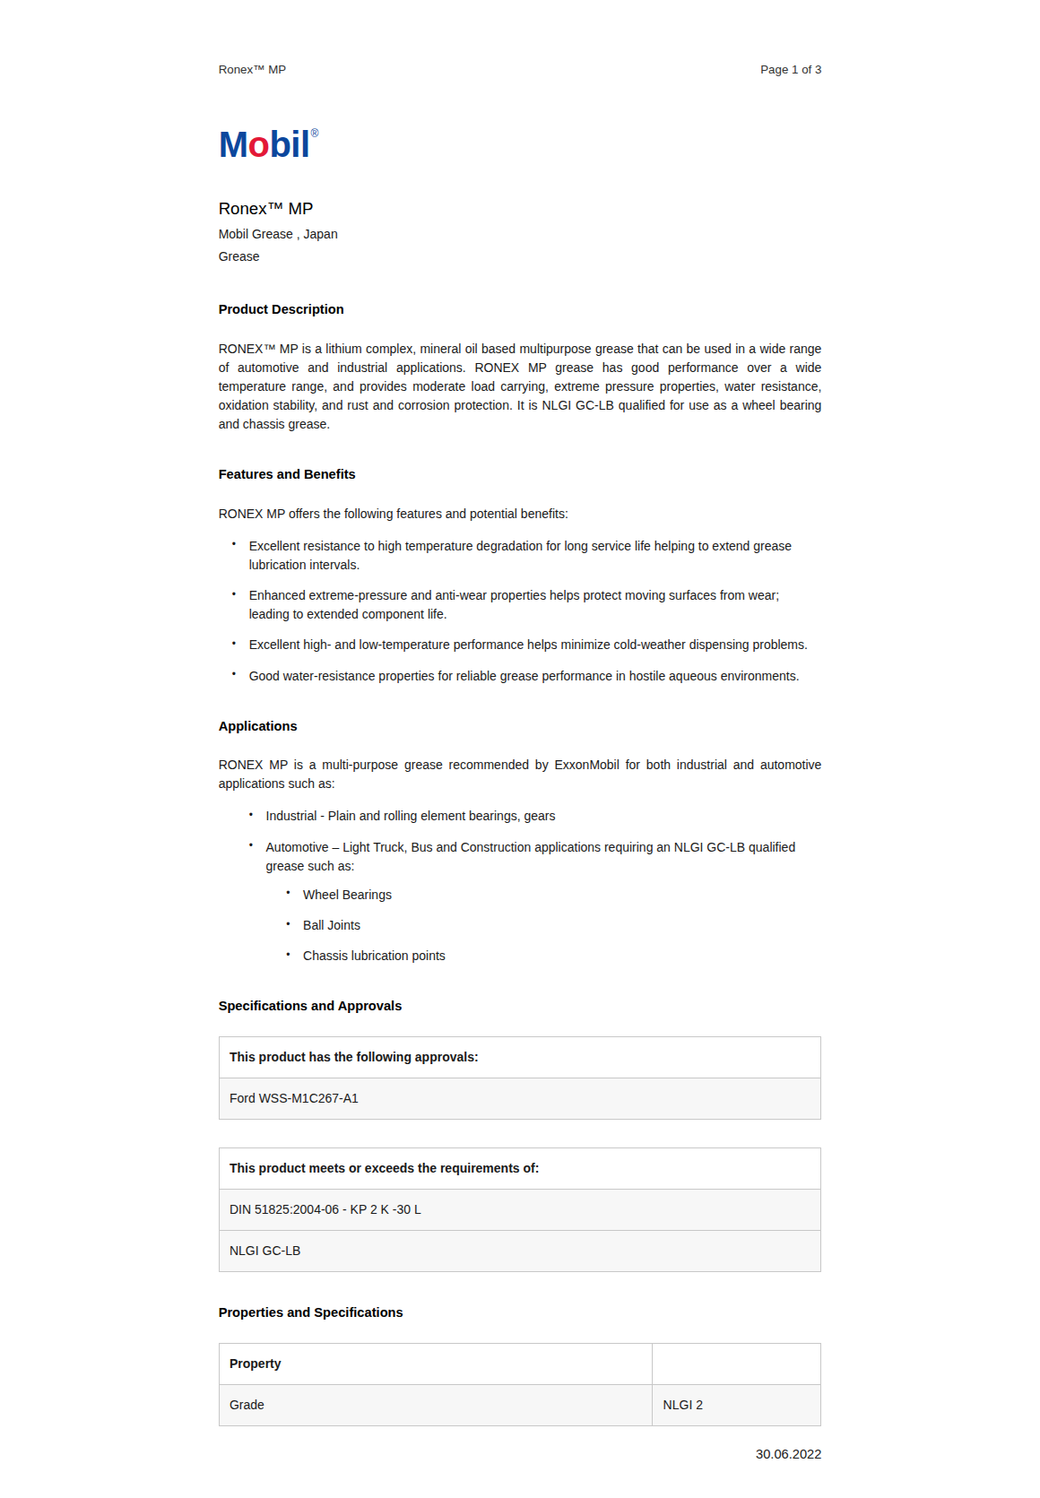Ronex™ MP Page 1 of 3
Mobil®
Ronex™ MP
Mobil Grease , Japan
Grease
Product Description
RONEX™ MP is a lithium complex, mineral oil based multipurpose grease that can be used in a wide range of automotive and industrial applications. RONEX MP grease has good performance over a wide temperature range, and provides moderate load carrying, extreme pressure properties, water resistance, oxidation stability, and rust and corrosion protection. It is NLGI GC-LB qualified for use as a wheel bearing and chassis grease.
Features and Benefits
RONEX MP offers the following features and potential benefits:
Excellent resistance to high temperature degradation for long service life helping to extend grease lubrication intervals.
Enhanced extreme-pressure and anti-wear properties helps protect moving surfaces from wear; leading to extended component life.
Excellent high- and low-temperature performance helps minimize cold-weather dispensing problems.
Good water-resistance properties for reliable grease performance in hostile aqueous environments.
Applications
RONEX MP is a multi-purpose grease recommended by ExxonMobil for both industrial and automotive applications such as:
Industrial - Plain and rolling element bearings, gears
Automotive – Light Truck, Bus and Construction applications requiring an NLGI GC-LB qualified grease such as:
Wheel Bearings
Ball Joints
Chassis lubrication points
Specifications and Approvals
| This product has the following approvals: |
| --- |
| Ford WSS-M1C267-A1 |
| This product meets or exceeds the requirements of: |
| --- |
| DIN 51825:2004-06 - KP 2 K -30 L |
| NLGI GC-LB |
Properties and Specifications
| Property | |
| --- | --- |
| Grade | NLGI 2 |
30.06.2022